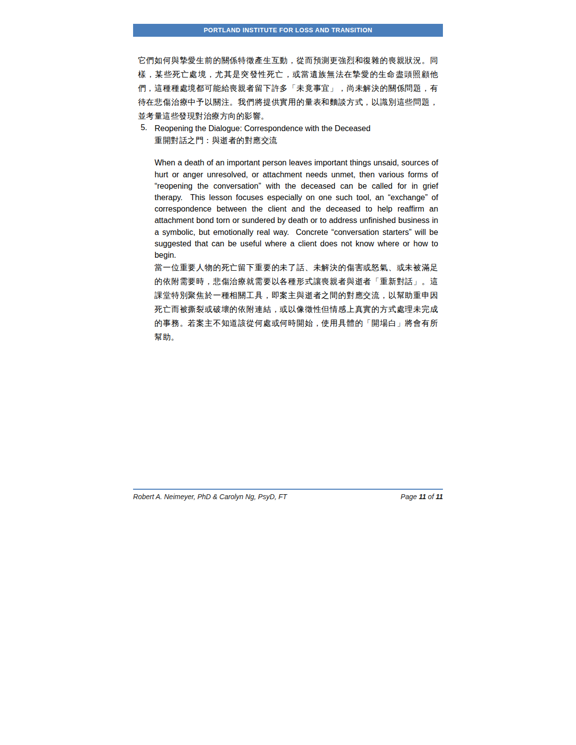PORTLAND INSTITUTE FOR LOSS AND TRANSITION
它們如何與摯愛生前的關係特徵產生互動，從而預測更強烈和復雜的喪親狀況。同樣，某些死亡處境，尤其是突發性死亡，或當遺族無法在摯愛的生命盡頭照顧他們，這種種處境都可能給喪親者留下許多「未竟事宜」，尚未解決的關係問題，有待在悲傷治療中予以關注。我們將提供實用的量表和麵談方式，以識別這些問題，並考量這些發現對治療方向的影響。
Reopening the Dialogue: Correspondence with the Deceased
重開對話之門：與逝者的對應交流
When a death of an important person leaves important things unsaid, sources of hurt or anger unresolved, or attachment needs unmet, then various forms of “reopening the conversation” with the deceased can be called for in grief therapy. This lesson focuses especially on one such tool, an “exchange” of correspondence between the client and the deceased to help reaffirm an attachment bond torn or sundered by death or to address unfinished business in a symbolic, but emotionally real way. Concrete “conversation starters” will be suggested that can be useful where a client does not know where or how to begin.
當一位重要人物的死亡留下重要的未了話、未解決的傷害或怒氣、或未被滿足的依附需要時，悲傷治療就需要以各種形式讓喪親者與逝者「重新對話」。這課堂特別聚焦於一種相關工具，即案主與逝者之間的對應交流，以幫助重申因死亡而被撕裂或破壞的依附連結，或以像徵性但情感上真實的方式處理未完成的事務。若案主不知道該從何處或何時開始，使用具體的「開場白」將會有所幫助。
Robert A. Neimeyer, PhD & Carolyn Ng, PsyD, FT Page 11 of 11